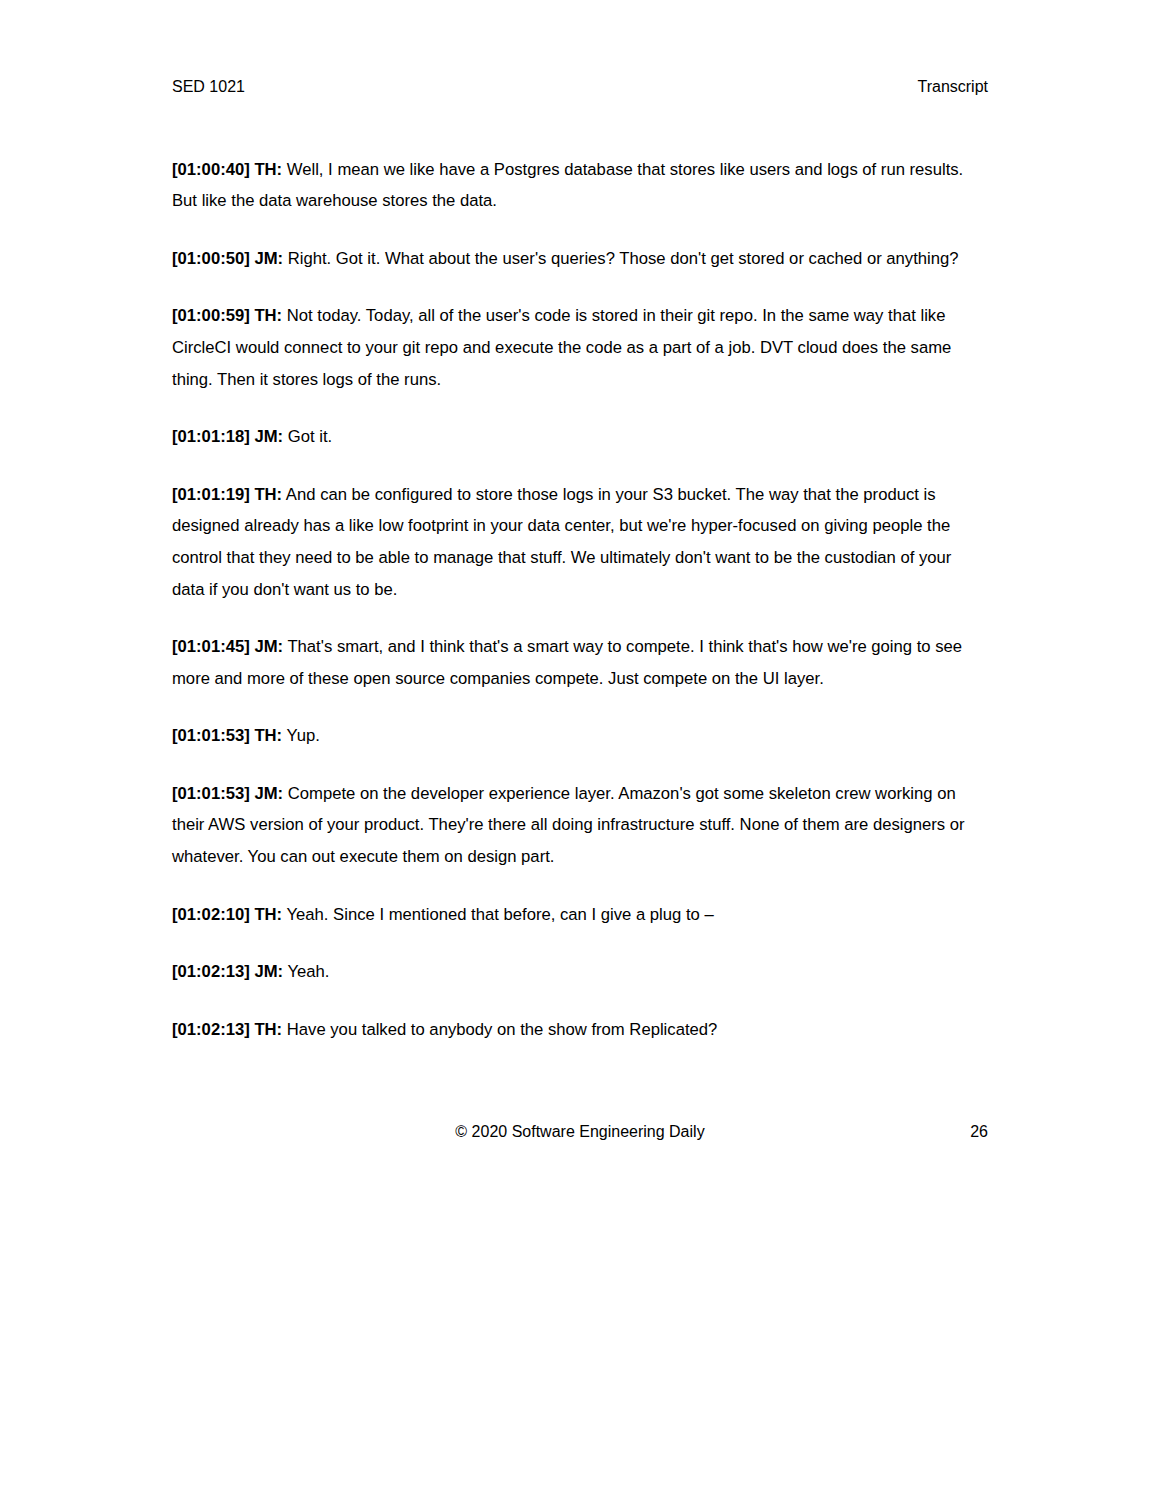SED 1021 Transcript
[01:00:40] TH: Well, I mean we like have a Postgres database that stores like users and logs of run results. But like the data warehouse stores the data.
[01:00:50] JM: Right. Got it. What about the user's queries? Those don't get stored or cached or anything?
[01:00:59] TH: Not today. Today, all of the user's code is stored in their git repo. In the same way that like CircleCI would connect to your git repo and execute the code as a part of a job. DVT cloud does the same thing. Then it stores logs of the runs.
[01:01:18] JM: Got it.
[01:01:19] TH: And can be configured to store those logs in your S3 bucket. The way that the product is designed already has a like low footprint in your data center, but we're hyper-focused on giving people the control that they need to be able to manage that stuff. We ultimately don't want to be the custodian of your data if you don't want us to be.
[01:01:45] JM: That's smart, and I think that's a smart way to compete. I think that's how we're going to see more and more of these open source companies compete. Just compete on the UI layer.
[01:01:53] TH: Yup.
[01:01:53] JM: Compete on the developer experience layer. Amazon's got some skeleton crew working on their AWS version of your product. They're there all doing infrastructure stuff. None of them are designers or whatever. You can out execute them on design part.
[01:02:10] TH: Yeah. Since I mentioned that before, can I give a plug to –
[01:02:13] JM: Yeah.
[01:02:13] TH: Have you talked to anybody on the show from Replicated?
© 2020 Software Engineering Daily 26